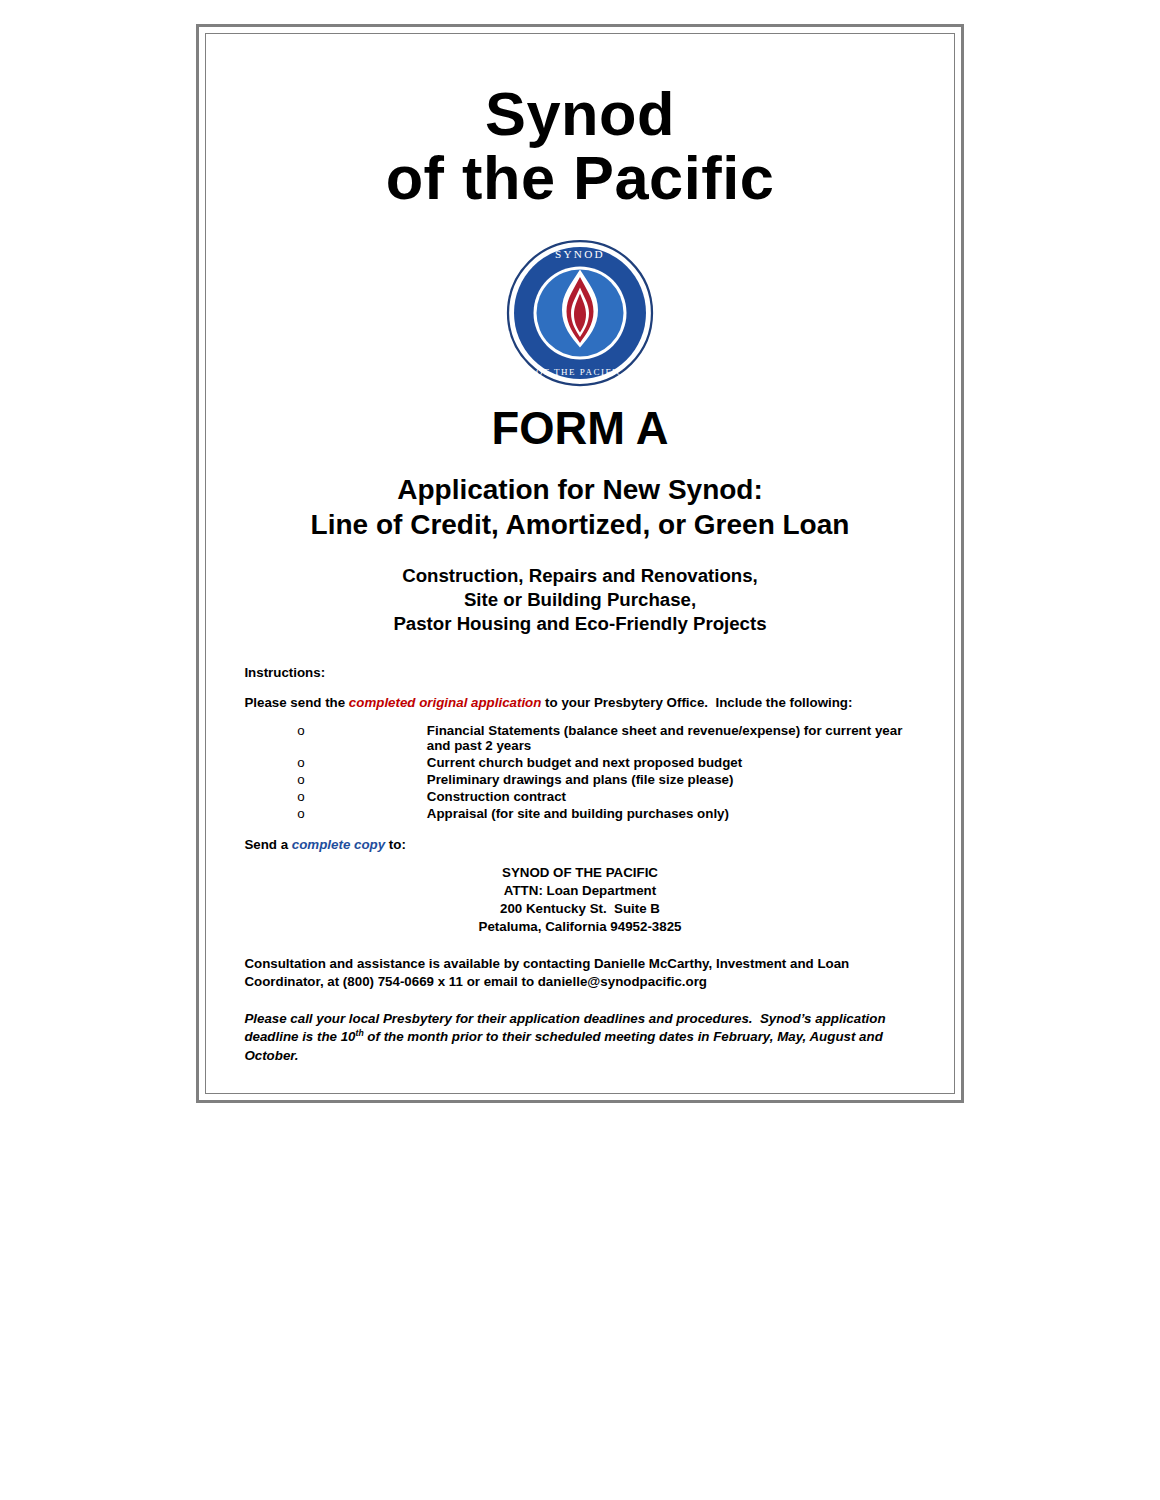Synod
of the Pacific
SYNOD OF THE PACIFIC
FORM A
Application for New Synod:
Line of Credit, Amortized, or Green Loan
Construction, Repairs and Renovations,
Site or Building Purchase,
Pastor Housing and Eco-Friendly Projects
Instructions:
Please send the completed original application to your Presbytery Office. Include the following:
| o | Financial Statements (balance sheet and revenue/expense) for current year and past 2 years |
| o | Current church budget and next proposed budget |
| o | Preliminary drawings and plans (file size please) |
| o | Construction contract |
| o | Appraisal (for site and building purchases only) |
Send a complete copy to:
SYNOD OF THE PACIFIC
ATTN: Loan Department
200 Kentucky St. Suite B
Petaluma, California 94952-3825
Consultation and assistance is available by contacting Danielle McCarthy, Investment and Loan Coordinator, at (800) 754-0669 x 11 or email to danielle@synodpacific.org
Please call your local Presbytery for their application deadlines and procedures. Synod’s application deadline is the 10th of the month prior to their scheduled meeting dates in February, May, August and October.